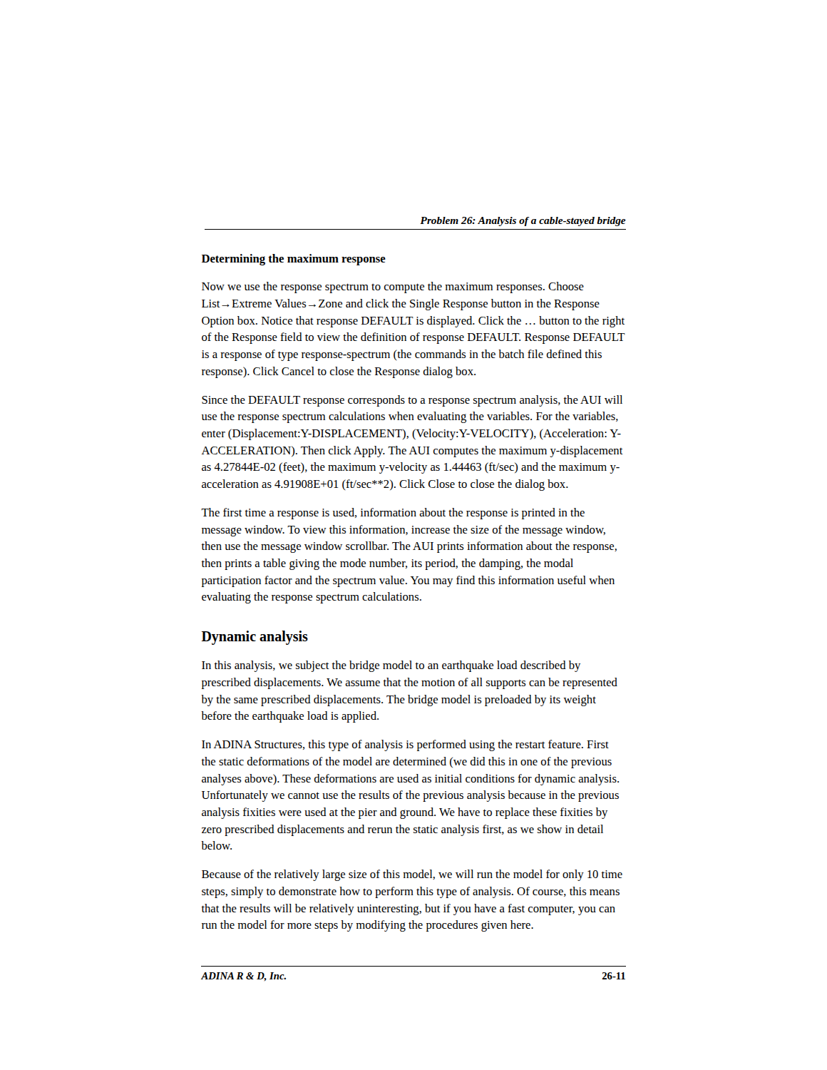Problem 26: Analysis of a cable-stayed bridge
Determining the maximum response
Now we use the response spectrum to compute the maximum responses. Choose List→Extreme Values→Zone and click the Single Response button in the Response Option box. Notice that response DEFAULT is displayed. Click the … button to the right of the Response field to view the definition of response DEFAULT. Response DEFAULT is a response of type response-spectrum (the commands in the batch file defined this response). Click Cancel to close the Response dialog box.
Since the DEFAULT response corresponds to a response spectrum analysis, the AUI will use the response spectrum calculations when evaluating the variables. For the variables, enter (Displacement:Y-DISPLACEMENT), (Velocity:Y-VELOCITY), (Acceleration: Y-ACCELERATION). Then click Apply. The AUI computes the maximum y-displacement as 4.27844E-02 (feet), the maximum y-velocity as 1.44463 (ft/sec) and the maximum y-acceleration as 4.91908E+01 (ft/sec**2). Click Close to close the dialog box.
The first time a response is used, information about the response is printed in the message window. To view this information, increase the size of the message window, then use the message window scrollbar. The AUI prints information about the response, then prints a table giving the mode number, its period, the damping, the modal participation factor and the spectrum value. You may find this information useful when evaluating the response spectrum calculations.
Dynamic analysis
In this analysis, we subject the bridge model to an earthquake load described by prescribed displacements. We assume that the motion of all supports can be represented by the same prescribed displacements. The bridge model is preloaded by its weight before the earthquake load is applied.
In ADINA Structures, this type of analysis is performed using the restart feature. First the static deformations of the model are determined (we did this in one of the previous analyses above). These deformations are used as initial conditions for dynamic analysis. Unfortunately we cannot use the results of the previous analysis because in the previous analysis fixities were used at the pier and ground. We have to replace these fixities by zero prescribed displacements and rerun the static analysis first, as we show in detail below.
Because of the relatively large size of this model, we will run the model for only 10 time steps, simply to demonstrate how to perform this type of analysis. Of course, this means that the results will be relatively uninteresting, but if you have a fast computer, you can run the model for more steps by modifying the procedures given here.
ADINA R & D, Inc.
26-11